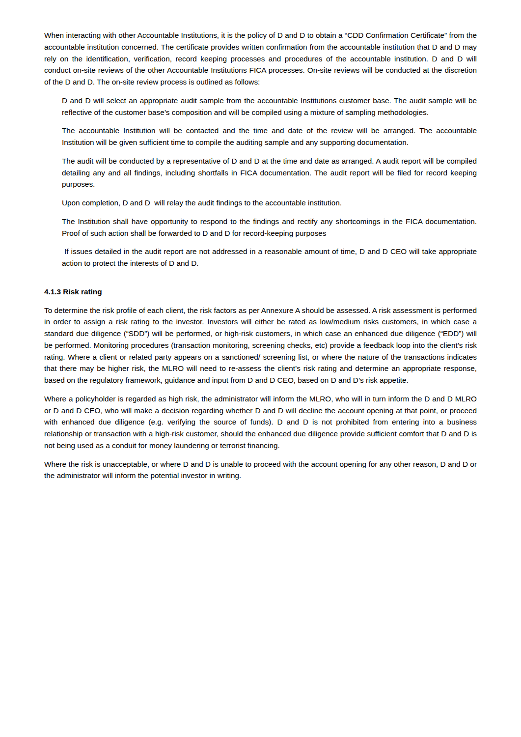When interacting with other Accountable Institutions, it is the policy of D and D to obtain a “CDD Confirmation Certificate” from the accountable institution concerned. The certificate provides written confirmation from the accountable institution that D and D may rely on the identification, verification, record keeping processes and procedures of the accountable institution. D and D will conduct on-site reviews of the other Accountable Institutions FICA processes. On-site reviews will be conducted at the discretion of the D and D. The on-site review process is outlined as follows:
D and D will select an appropriate audit sample from the accountable Institutions customer base. The audit sample will be reflective of the customer base’s composition and will be compiled using a mixture of sampling methodologies.
The accountable Institution will be contacted and the time and date of the review will be arranged. The accountable Institution will be given sufficient time to compile the auditing sample and any supporting documentation.
The audit will be conducted by a representative of D and D at the time and date as arranged. A audit report will be compiled detailing any and all findings, including shortfalls in FICA documentation. The audit report will be filed for record keeping purposes.
Upon completion, D and D will relay the audit findings to the accountable institution.
The Institution shall have opportunity to respond to the findings and rectify any shortcomings in the FICA documentation. Proof of such action shall be forwarded to D and D for record-keeping purposes
If issues detailed in the audit report are not addressed in a reasonable amount of time, D and D CEO will take appropriate action to protect the interests of D and D.
4.1.3 Risk rating
To determine the risk profile of each client, the risk factors as per Annexure A should be assessed. A risk assessment is performed in order to assign a risk rating to the investor. Investors will either be rated as low/medium risks customers, in which case a standard due diligence (“SDD”) will be performed, or high-risk customers, in which case an enhanced due diligence (“EDD”) will be performed. Monitoring procedures (transaction monitoring, screening checks, etc) provide a feedback loop into the client’s risk rating. Where a client or related party appears on a sanctioned/ screening list, or where the nature of the transactions indicates that there may be higher risk, the MLRO will need to re-assess the client’s risk rating and determine an appropriate response, based on the regulatory framework, guidance and input from D and D CEO, based on D and D’s risk appetite.
Where a policyholder is regarded as high risk, the administrator will inform the MLRO, who will in turn inform the D and D MLRO or D and D CEO, who will make a decision regarding whether D and D will decline the account opening at that point, or proceed with enhanced due diligence (e.g. verifying the source of funds). D and D is not prohibited from entering into a business relationship or transaction with a high-risk customer, should the enhanced due diligence provide sufficient comfort that D and D is not being used as a conduit for money laundering or terrorist financing.
Where the risk is unacceptable, or where D and D is unable to proceed with the account opening for any other reason, D and D or the administrator will inform the potential investor in writing.